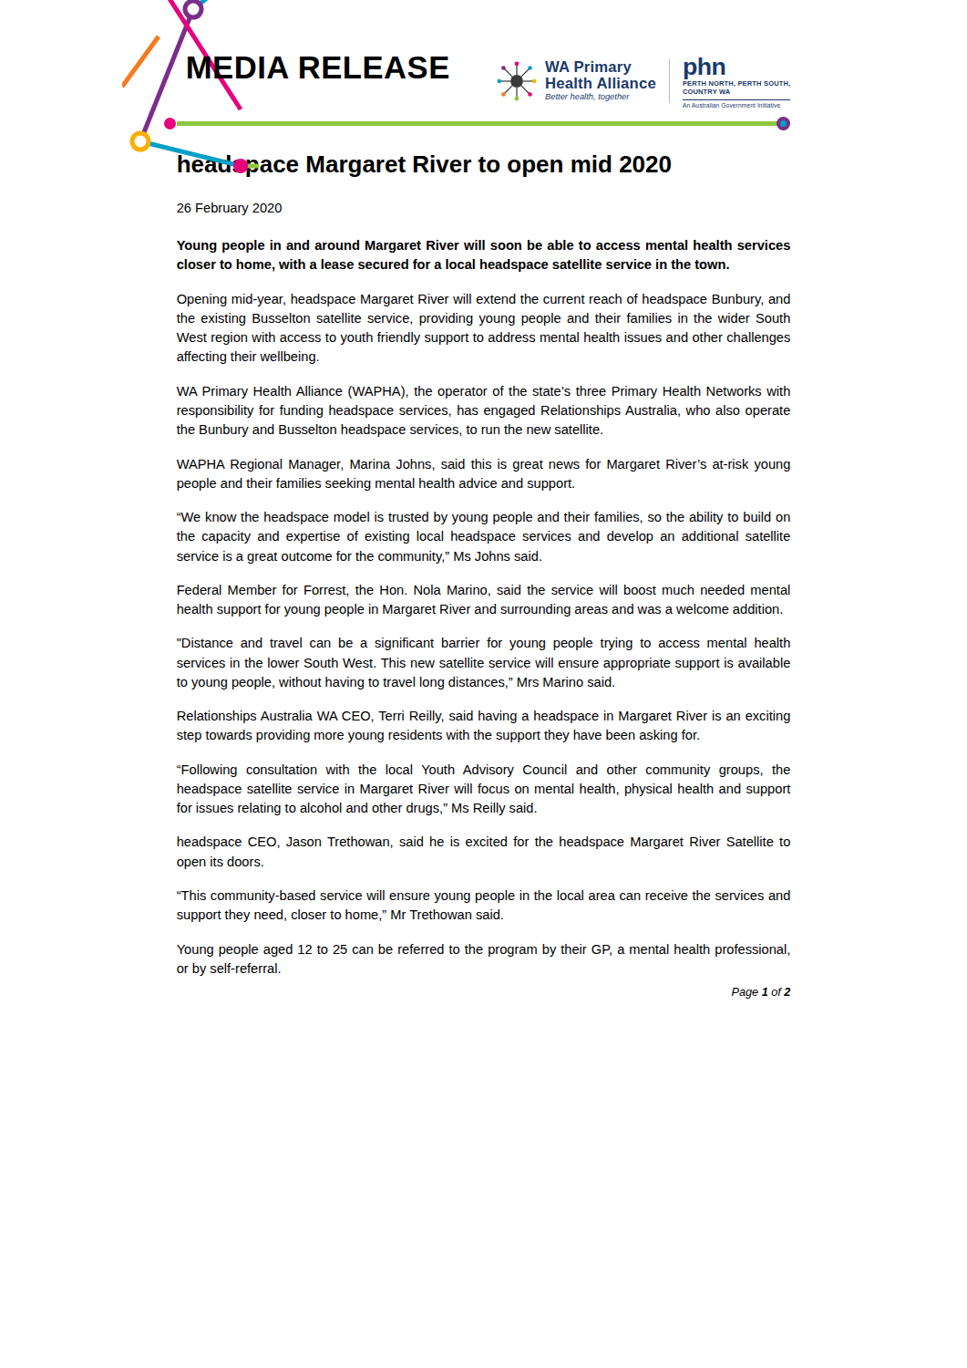MEDIA RELEASE
WA Primary
Health Alliance
Better health, together
phn
PERTH NORTH, PERTH SOUTH,
COUNTRY WA
An Australian Government Initiative
headspace Margaret River to open mid 2020
26 February 2020
Young people in and around Margaret River will soon be able to access mental health services closer to home, with a lease secured for a local headspace satellite service in the town.
Opening mid-year, headspace Margaret River will extend the current reach of headspace Bunbury, and the existing Busselton satellite service, providing young people and their families in the wider South West region with access to youth friendly support to address mental health issues and other challenges affecting their wellbeing.
WA Primary Health Alliance (WAPHA), the operator of the state’s three Primary Health Networks with responsibility for funding headspace services, has engaged Relationships Australia, who also operate the Bunbury and Busselton headspace services, to run the new satellite.
WAPHA Regional Manager, Marina Johns, said this is great news for Margaret River’s at-risk young people and their families seeking mental health advice and support.
“We know the headspace model is trusted by young people and their families, so the ability to build on the capacity and expertise of existing local headspace services and develop an additional satellite service is a great outcome for the community,” Ms Johns said.
Federal Member for Forrest, the Hon. Nola Marino, said the service will boost much needed mental health support for young people in Margaret River and surrounding areas and was a welcome addition.
"Distance and travel can be a significant barrier for young people trying to access mental health services in the lower South West. This new satellite service will ensure appropriate support is available to young people, without having to travel long distances,” Mrs Marino said.
Relationships Australia WA CEO, Terri Reilly, said having a headspace in Margaret River is an exciting step towards providing more young residents with the support they have been asking for.
“Following consultation with the local Youth Advisory Council and other community groups, the headspace satellite service in Margaret River will focus on mental health, physical health and support for issues relating to alcohol and other drugs,” Ms Reilly said.
headspace CEO, Jason Trethowan, said he is excited for the headspace Margaret River Satellite to open its doors.
“This community-based service will ensure young people in the local area can receive the services and support they need, closer to home,” Mr Trethowan said.
Young people aged 12 to 25 can be referred to the program by their GP, a mental health professional, or by self-referral.
Page 1 of 2